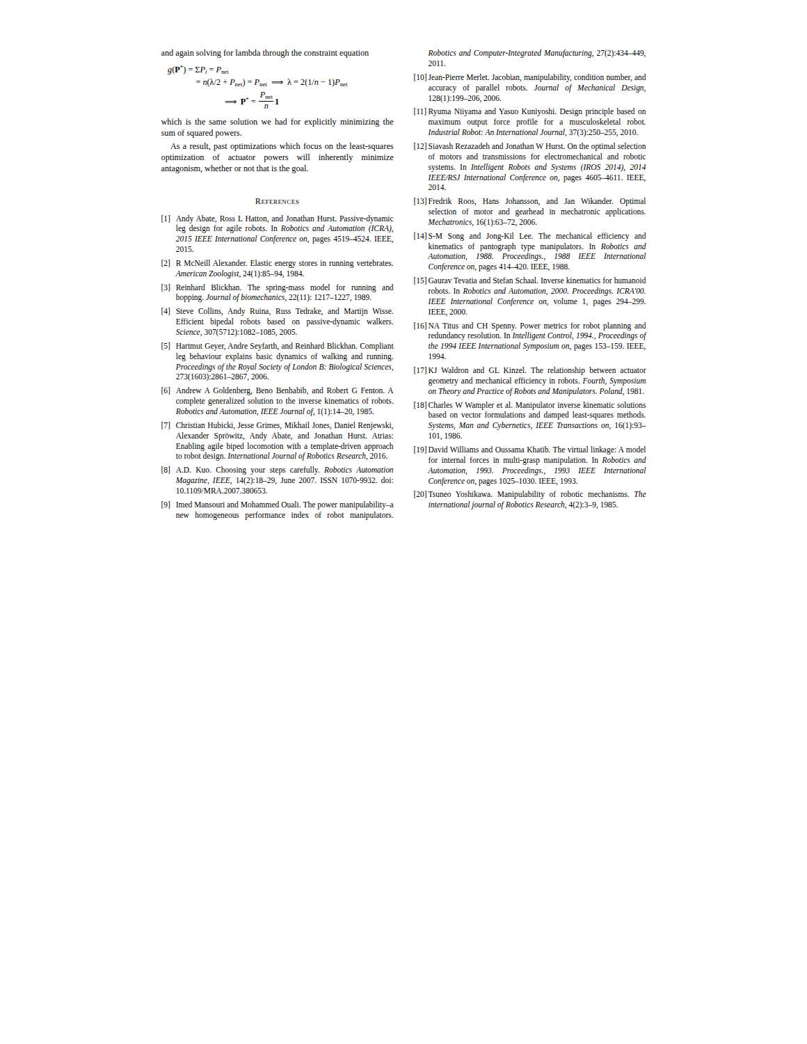and again solving for lambda through the constraint equation
g(P*) = ΣPi = Pnet = n(λ/2 + Pnet) = Pnet ⟹ λ = 2(1/n − 1)Pnet ⟹ P* = Pnet n 1
which is the same solution we had for explicitly minimizing the sum of squared powers.
As a result, past optimizations which focus on the least-squares optimization of actuator powers will inherently minimize antagonism, whether or not that is the goal.
References
[1] Andy Abate, Ross L Hatton, and Jonathan Hurst. Passive-dynamic leg design for agile robots. In Robotics and Automation (ICRA), 2015 IEEE International Conference on, pages 4519–4524. IEEE, 2015.
[2] R McNeill Alexander. Elastic energy stores in running vertebrates. American Zoologist, 24(1):85–94, 1984.
[3] Reinhard Blickhan. The spring-mass model for running and hopping. Journal of biomechanics, 22(11): 1217–1227, 1989.
[4] Steve Collins, Andy Ruina, Russ Tedrake, and Martijn Wisse. Efficient bipedal robots based on passive-dynamic walkers. Science, 307(5712):1082–1085, 2005.
[5] Hartmut Geyer, Andre Seyfarth, and Reinhard Blickhan. Compliant leg behaviour explains basic dynamics of walking and running. Proceedings of the Royal Society of London B: Biological Sciences, 273(1603):2861–2867, 2006.
[6] Andrew A Goldenberg, Beno Benhabib, and Robert G Fenton. A complete generalized solution to the inverse kinematics of robots. Robotics and Automation, IEEE Journal of, 1(1):14–20, 1985.
[7] Christian Hubicki, Jesse Grimes, Mikhail Jones, Daniel Renjewski, Alexander Spröwitz, Andy Abate, and Jonathan Hurst. Atrias: Enabling agile biped locomotion with a template-driven approach to robot design. International Journal of Robotics Research, 2016.
[8] A.D. Kuo. Choosing your steps carefully. Robotics Automation Magazine, IEEE, 14(2):18–29, June 2007. ISSN 1070-9932. doi: 10.1109/MRA.2007.380653.
[9] Imed Mansouri and Mohammed Ouali. The power manipulability–a new homogeneous performance index of robot manipulators. Robotics and Computer-Integrated Manufacturing, 27(2):434–449, 2011.
[10] Jean-Pierre Merlet. Jacobian, manipulability, condition number, and accuracy of parallel robots. Journal of Mechanical Design, 128(1):199–206, 2006.
[11] Ryuma Niiyama and Yasuo Kuniyoshi. Design principle based on maximum output force profile for a musculoskeletal robot. Industrial Robot: An International Journal, 37(3):250–255, 2010.
[12] Siavash Rezazadeh and Jonathan W Hurst. On the optimal selection of motors and transmissions for electromechanical and robotic systems. In Intelligent Robots and Systems (IROS 2014), 2014 IEEE/RSJ International Conference on, pages 4605–4611. IEEE, 2014.
[13] Fredrik Roos, Hans Johansson, and Jan Wikander. Optimal selection of motor and gearhead in mechatronic applications. Mechatronics, 16(1):63–72, 2006.
[14] S-M Song and Jong-Kil Lee. The mechanical efficiency and kinematics of pantograph type manipulators. In Robotics and Automation, 1988. Proceedings., 1988 IEEE International Conference on, pages 414–420. IEEE, 1988.
[15] Gaurav Tevatia and Stefan Schaal. Inverse kinematics for humanoid robots. In Robotics and Automation, 2000. Proceedings. ICRA'00. IEEE International Conference on, volume 1, pages 294–299. IEEE, 2000.
[16] NA Titus and CH Spenny. Power metrics for robot planning and redundancy resolution. In Intelligent Control, 1994., Proceedings of the 1994 IEEE International Symposium on, pages 153–159. IEEE, 1994.
[17] KJ Waldron and GL Kinzel. The relationship between actuator geometry and mechanical efficiency in robots. Fourth, Symposium on Theory and Practice of Robots and Manipulators. Poland, 1981.
[18] Charles W Wampler et al. Manipulator inverse kinematic solutions based on vector formulations and damped least-squares methods. Systems, Man and Cybernetics, IEEE Transactions on, 16(1):93–101, 1986.
[19] David Williams and Oussama Khatib. The virtual linkage: A model for internal forces in multi-grasp manipulation. In Robotics and Automation, 1993. Proceedings., 1993 IEEE International Conference on, pages 1025–1030. IEEE, 1993.
[20] Tsuneo Yoshikawa. Manipulability of robotic mechanisms. The international journal of Robotics Research, 4(2):3–9, 1985.